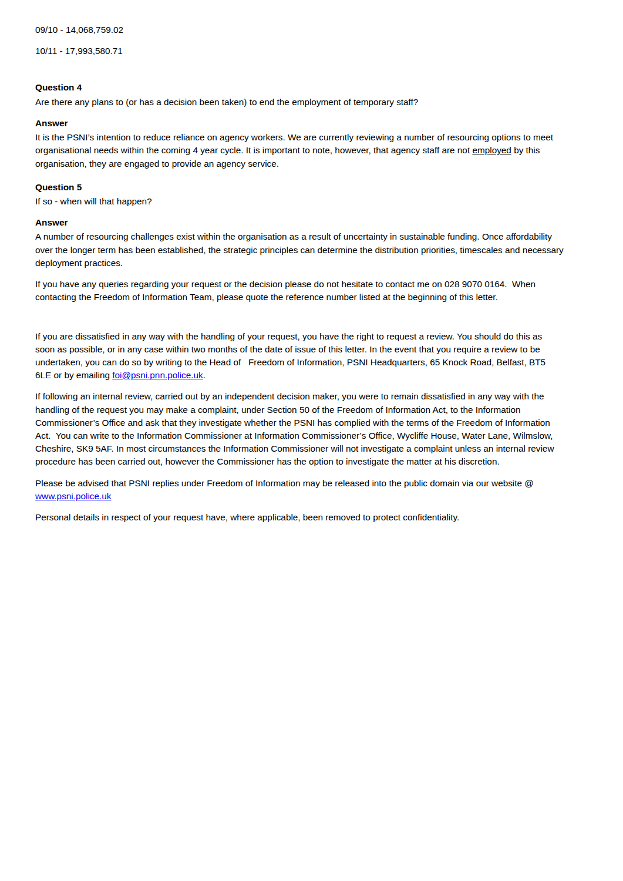09/10 - 14,068,759.02
10/11 - 17,993,580.71
Question 4
Are there any plans to (or has a decision been taken) to end the employment of temporary staff?
Answer
It is the PSNI’s intention to reduce reliance on agency workers. We are currently reviewing a number of resourcing options to meet organisational needs within the coming 4 year cycle. It is important to note, however, that agency staff are not employed by this organisation, they are engaged to provide an agency service.
Question 5
If so - when will that happen?
Answer
A number of resourcing challenges exist within the organisation as a result of uncertainty in sustainable funding. Once affordability over the longer term has been established, the strategic principles can determine the distribution priorities, timescales and necessary deployment practices.
If you have any queries regarding your request or the decision please do not hesitate to contact me on 028 9070 0164. When contacting the Freedom of Information Team, please quote the reference number listed at the beginning of this letter.
If you are dissatisfied in any way with the handling of your request, you have the right to request a review. You should do this as soon as possible, or in any case within two months of the date of issue of this letter. In the event that you require a review to be undertaken, you can do so by writing to the Head of Freedom of Information, PSNI Headquarters, 65 Knock Road, Belfast, BT5 6LE or by emailing foi@psni.pnn.police.uk.
If following an internal review, carried out by an independent decision maker, you were to remain dissatisfied in any way with the handling of the request you may make a complaint, under Section 50 of the Freedom of Information Act, to the Information Commissioner’s Office and ask that they investigate whether the PSNI has complied with the terms of the Freedom of Information Act. You can write to the Information Commissioner at Information Commissioner’s Office, Wycliffe House, Water Lane, Wilmslow, Cheshire, SK9 5AF. In most circumstances the Information Commissioner will not investigate a complaint unless an internal review procedure has been carried out, however the Commissioner has the option to investigate the matter at his discretion.
Please be advised that PSNI replies under Freedom of Information may be released into the public domain via our website @ www.psni.police.uk
Personal details in respect of your request have, where applicable, been removed to protect confidentiality.